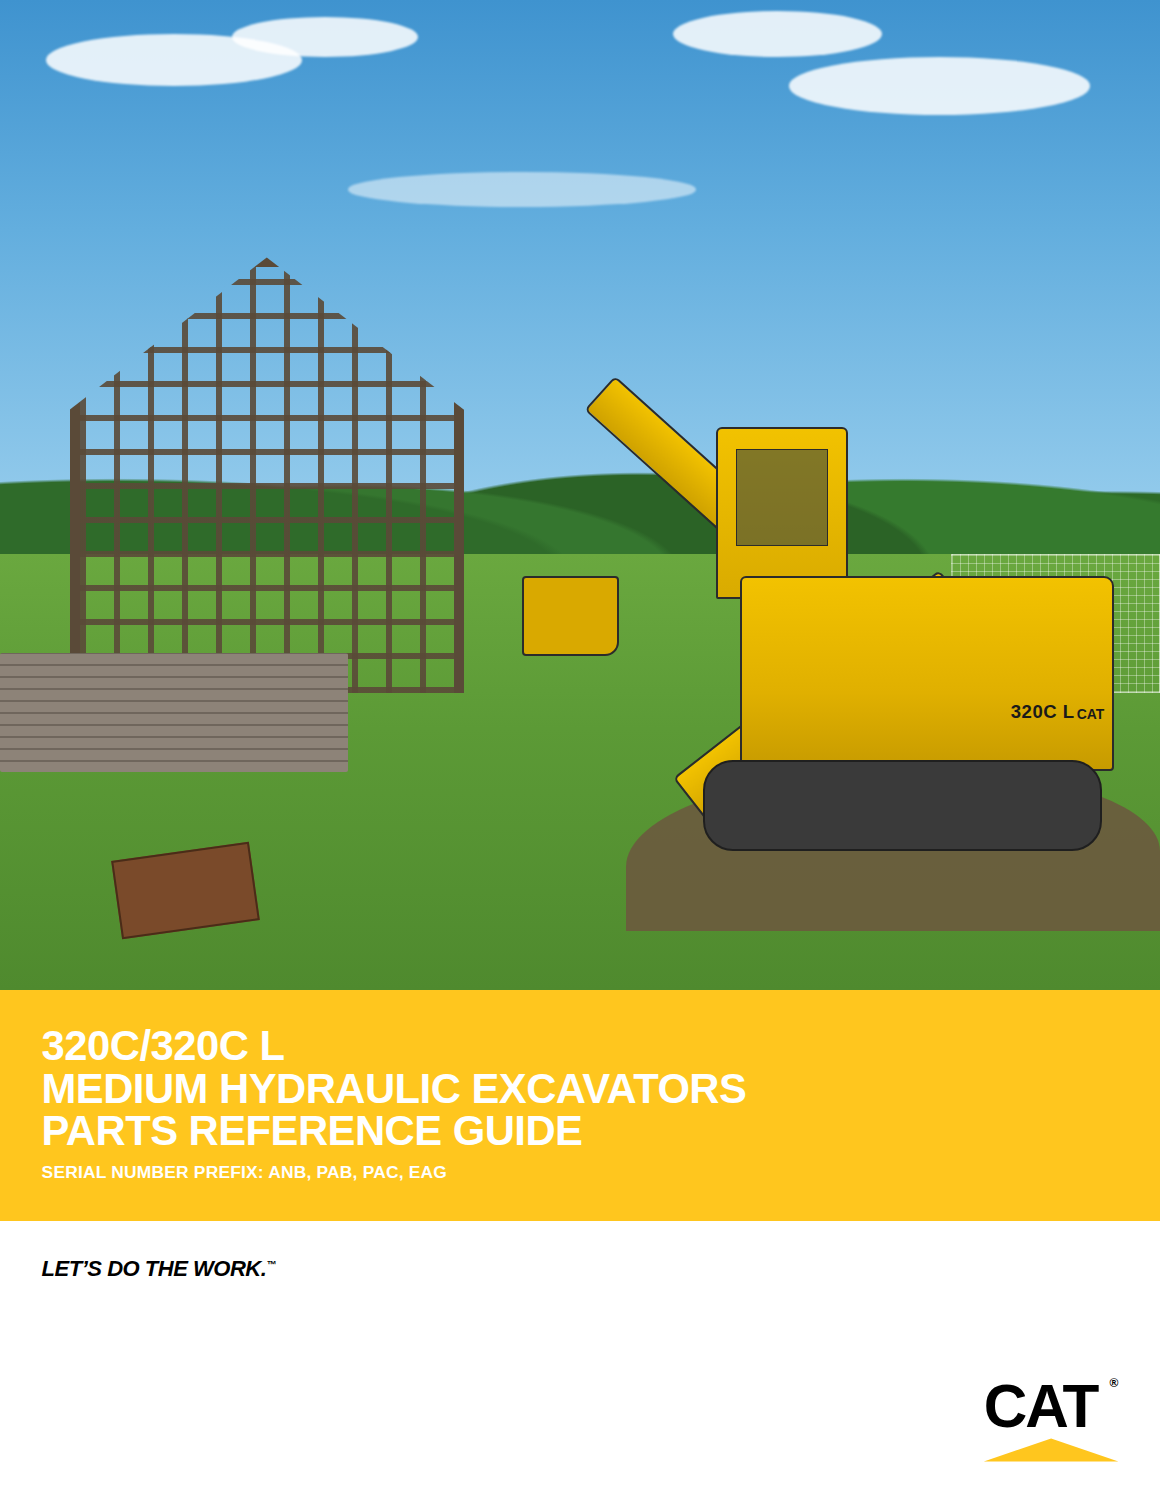320C L CAT
320C/320C L Medium Hydraulic Excavators Parts Reference Guide
Serial Number Prefix: ANB, PAB, PAC, EAG
Let’s Do The Work.™
CAT®